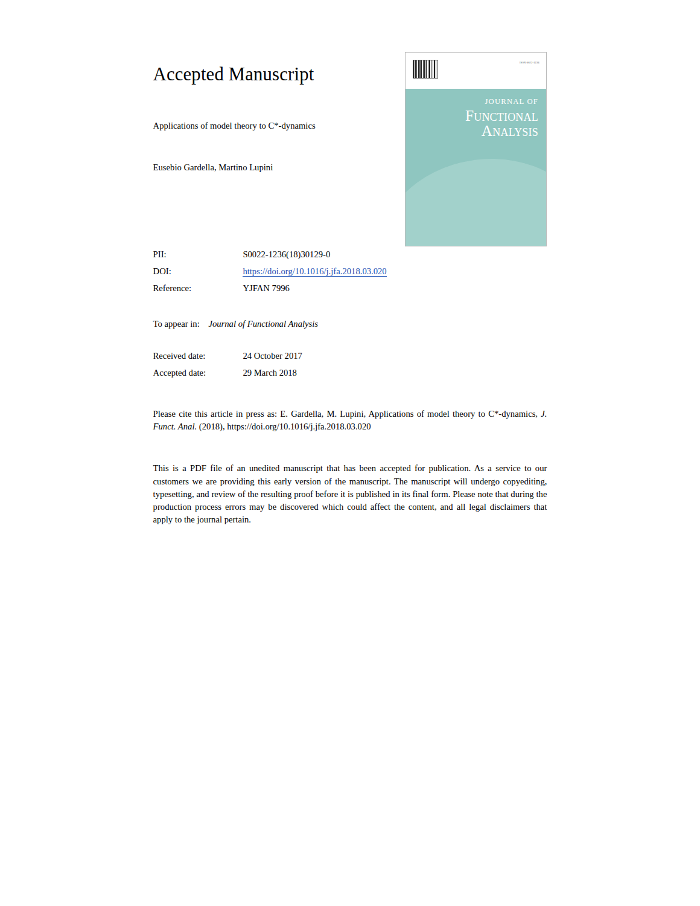Accepted Manuscript
Applications of model theory to C*-dynamics
Eusebio Gardella, Martino Lupini
ISSN 0022-1236
JOURNAL OF Functional Analysis
| PII: | S0022-1236(18)30129-0 |
| DOI: | https://doi.org/10.1016/j.jfa.2018.03.020 |
| Reference: | YJFAN 7996 |
To appear in: Journal of Functional Analysis
| Received date: | 24 October 2017 |
| Accepted date: | 29 March 2018 |
Please cite this article in press as: E. Gardella, M. Lupini, Applications of model theory to C*-dynamics, J. Funct. Anal. (2018), https://doi.org/10.1016/j.jfa.2018.03.020
This is a PDF file of an unedited manuscript that has been accepted for publication. As a service to our customers we are providing this early version of the manuscript. The manuscript will undergo copyediting, typesetting, and review of the resulting proof before it is published in its final form. Please note that during the production process errors may be discovered which could affect the content, and all legal disclaimers that apply to the journal pertain.